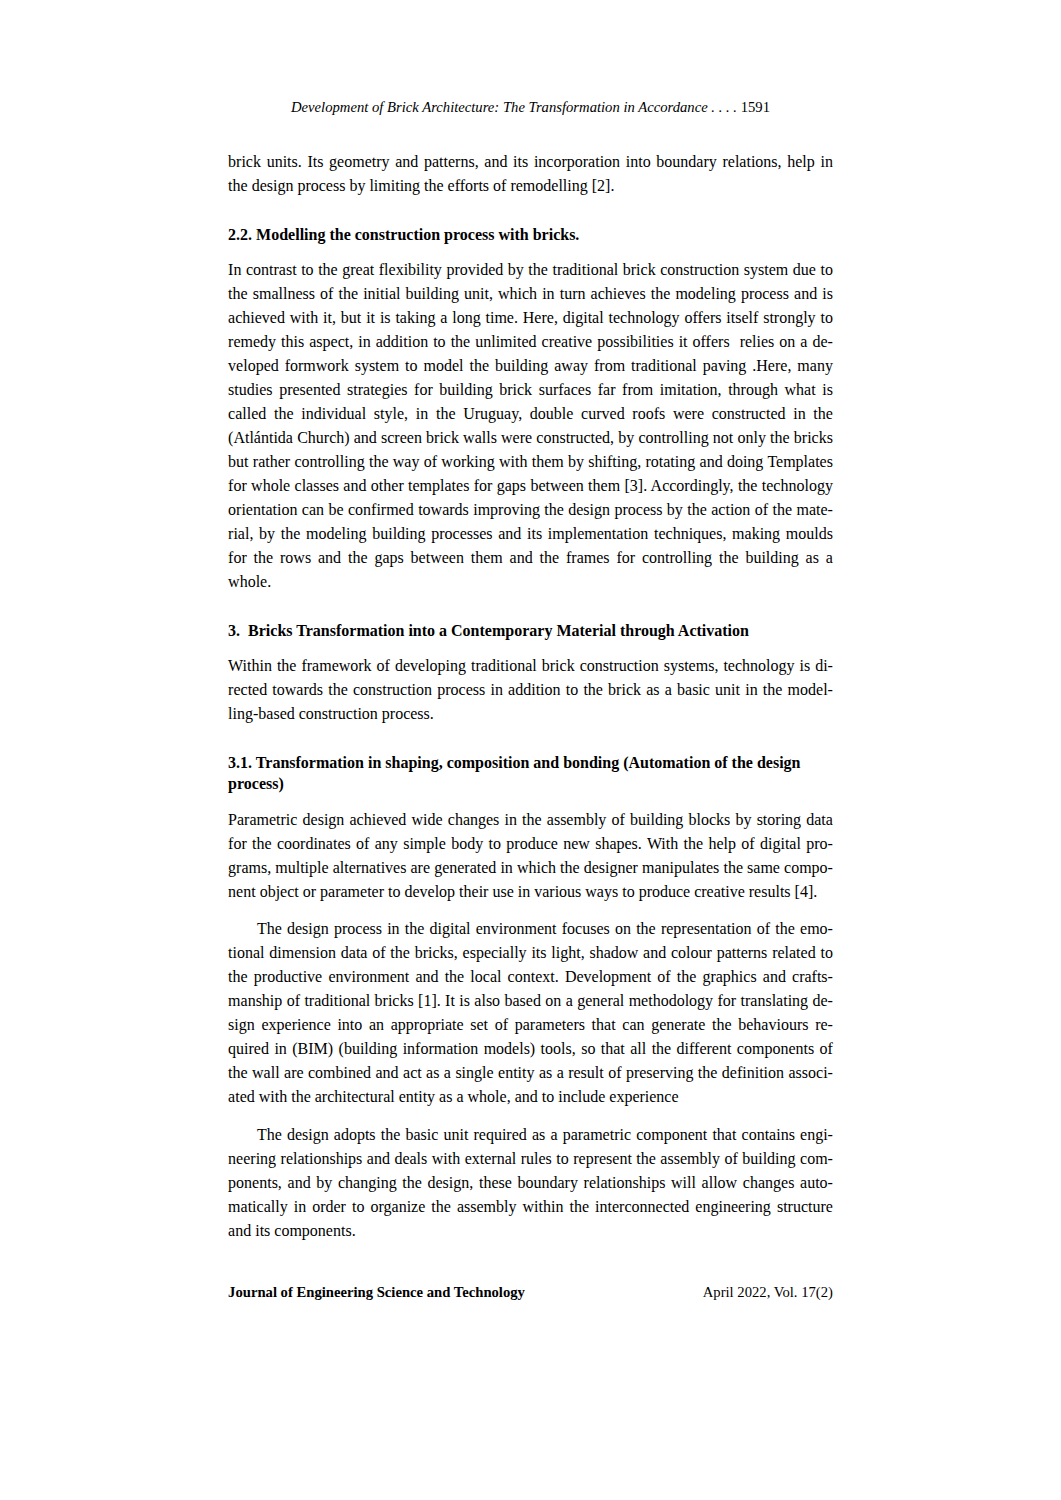Development of Brick Architecture: The Transformation in Accordance . . . . 1591
brick units. Its geometry and patterns, and its incorporation into boundary relations, help in the design process by limiting the efforts of remodelling [2].
2.2. Modelling the construction process with bricks.
In contrast to the great flexibility provided by the traditional brick construction system due to the smallness of the initial building unit, which in turn achieves the modeling process and is achieved with it, but it is taking a long time. Here, digital technology offers itself strongly to remedy this aspect, in addition to the unlimited creative possibilities it offers relies on a developed formwork system to model the building away from traditional paving .Here, many studies presented strategies for building brick surfaces far from imitation, through what is called the individual style, in the Uruguay, double curved roofs were constructed in the (Atlántida Church) and screen brick walls were constructed, by controlling not only the bricks but rather controlling the way of working with them by shifting, rotating and doing Templates for whole classes and other templates for gaps between them [3]. Accordingly, the technology orientation can be confirmed towards improving the design process by the action of the material, by the modeling building processes and its implementation techniques, making moulds for the rows and the gaps between them and the frames for controlling the building as a whole.
3. Bricks Transformation into a Contemporary Material through Activation
Within the framework of developing traditional brick construction systems, technology is directed towards the construction process in addition to the brick as a basic unit in the modelling-based construction process.
3.1. Transformation in shaping, composition and bonding (Automation of the design process)
Parametric design achieved wide changes in the assembly of building blocks by storing data for the coordinates of any simple body to produce new shapes. With the help of digital programs, multiple alternatives are generated in which the designer manipulates the same component object or parameter to develop their use in various ways to produce creative results [4].
The design process in the digital environment focuses on the representation of the emotional dimension data of the bricks, especially its light, shadow and colour patterns related to the productive environment and the local context. Development of the graphics and craftsmanship of traditional bricks [1]. It is also based on a general methodology for translating design experience into an appropriate set of parameters that can generate the behaviours required in (BIM) (building information models) tools, so that all the different components of the wall are combined and act as a single entity as a result of preserving the definition associated with the architectural entity as a whole, and to include experience
The design adopts the basic unit required as a parametric component that contains engineering relationships and deals with external rules to represent the assembly of building components, and by changing the design, these boundary relationships will allow changes automatically in order to organize the assembly within the interconnected engineering structure and its components.
Journal of Engineering Science and Technology April 2022, Vol. 17(2)